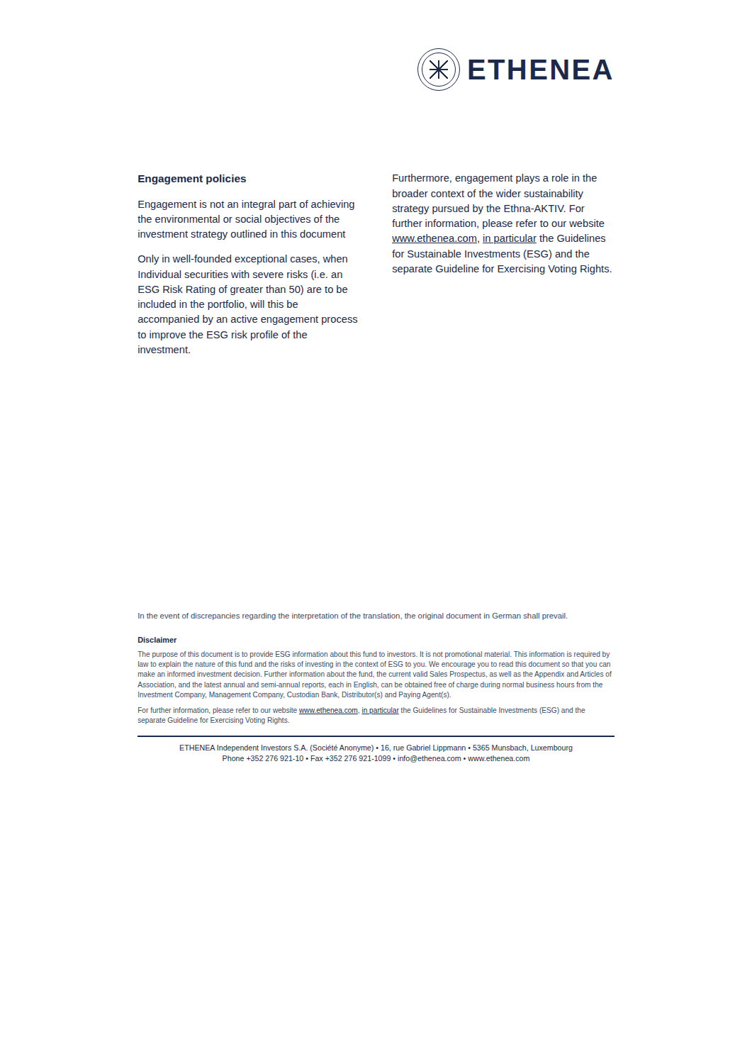ETHENEA
Engagement policies
Engagement is not an integral part of achieving the environmental or social objectives of the investment strategy outlined in this document
Only in well-founded exceptional cases, when Individual securities with severe risks (i.e. an ESG Risk Rating of greater than 50) are to be included in the portfolio, will this be accompanied by an active engagement process to improve the ESG risk profile of the investment.
Furthermore, engagement plays a role in the broader context of the wider sustainability strategy pursued by the Ethna-AKTIV. For further information, please refer to our website www.ethenea.com, in particular the Guidelines for Sustainable Investments (ESG) and the separate Guideline for Exercising Voting Rights.
In the event of discrepancies regarding the interpretation of the translation, the original document in German shall prevail.
Disclaimer
The purpose of this document is to provide ESG information about this fund to investors. It is not promotional material. This information is required by law to explain the nature of this fund and the risks of investing in the context of ESG to you. We encourage you to read this document so that you can make an informed investment decision. Further information about the fund, the current valid Sales Prospectus, as well as the Appendix and Articles of Association, and the latest annual and semi-annual reports, each in English, can be obtained free of charge during normal business hours from the Investment Company, Management Company, Custodian Bank, Distributor(s) and Paying Agent(s).
For further information, please refer to our website www.ethenea.com, in particular the Guidelines for Sustainable Investments (ESG) and the separate Guideline for Exercising Voting Rights.
ETHENEA Independent Investors S.A. (Société Anonyme) • 16, rue Gabriel Lippmann • 5365 Munsbach, Luxembourg
Phone +352 276 921-10 • Fax +352 276 921-1099 • info@ethenea.com • www.ethenea.com